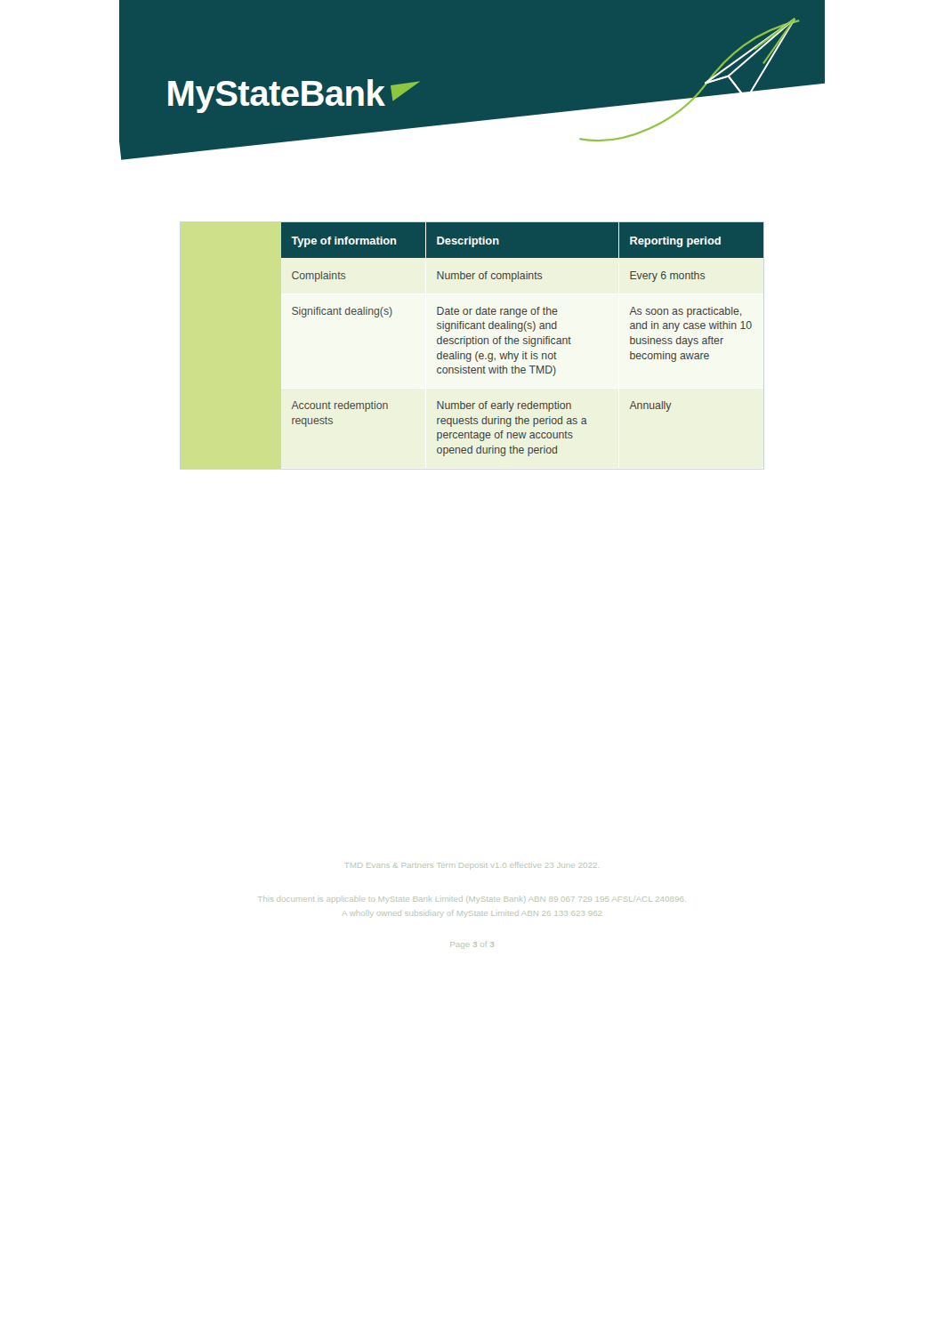MyStateBank
| Type of information | Description | Reporting period |
| --- | --- | --- |
| Complaints | Number of complaints | Every 6 months |
| Significant dealing(s) | Date or date range of the significant dealing(s) and description of the significant dealing (e.g, why it is not consistent with the TMD) | As soon as practicable, and in any case within 10 business days after becoming aware |
| Account redemption requests | Number of early redemption requests during the period as a percentage of new accounts opened during the period | Annually |
TMD Evans & Partners Term Deposit v1.0 effective 23 June 2022.
This document is applicable to MyState Bank Limited (MyState Bank) ABN 89 067 729 195 AFSL/ACL 240896.
A wholly owned subsidiary of MyState Limited ABN 26 133 623 962
Page 3 of 3